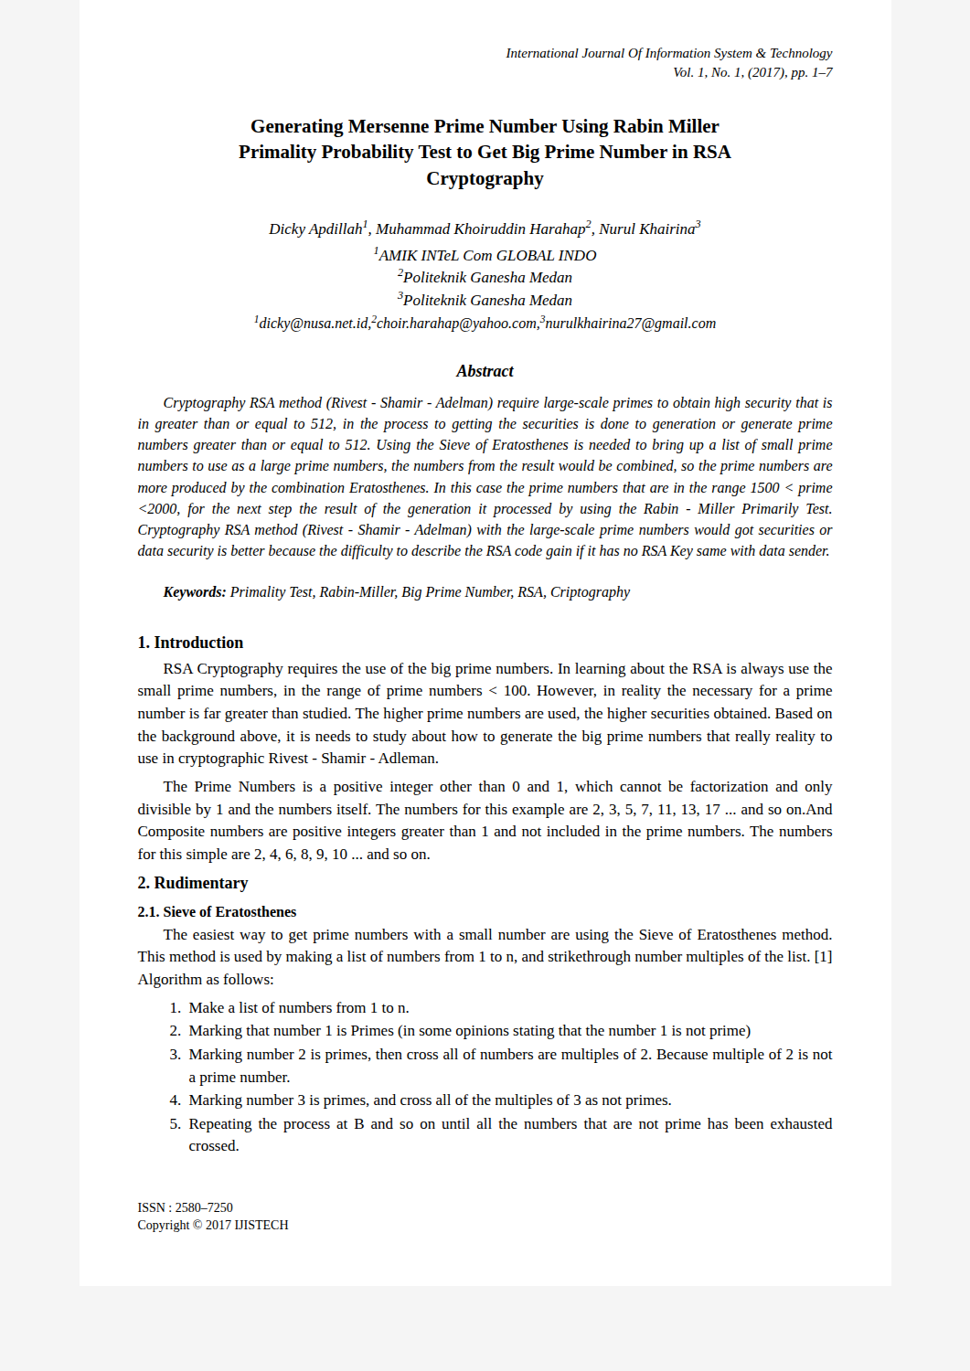International Journal Of Information System & Technology
Vol. 1, No. 1, (2017), pp. 1–7
Generating Mersenne Prime Number Using Rabin Miller
Primality Probability Test to Get Big Prime Number in RSA
Cryptography
Dicky Apdillah1, Muhammad Khoiruddin Harahap2, Nurul Khairina3
1AMIK INTeL Com GLOBAL INDO
2Politeknik Ganesha Medan
3Politeknik Ganesha Medan
1dicky@nusa.net.id,2choir.harahap@yahoo.com,3nurulkhairina27@gmail.com
Abstract
Cryptography RSA method (Rivest - Shamir - Adelman) require large-scale primes to obtain high security that is in greater than or equal to 512, in the process to getting the securities is done to generation or generate prime numbers greater than or equal to 512. Using the Sieve of Eratosthenes is needed to bring up a list of small prime numbers to use as a large prime numbers, the numbers from the result would be combined, so the prime numbers are more produced by the combination Eratosthenes. In this case the prime numbers that are in the range 1500 < prime <2000, for the next step the result of the generation it processed by using the Rabin - Miller Primarily Test. Cryptography RSA method (Rivest - Shamir - Adelman) with the large-scale prime numbers would got securities or data security is better because the difficulty to describe the RSA code gain if it has no RSA Key same with data sender.
Keywords: Primality Test, Rabin-Miller, Big Prime Number, RSA, Criptography
1. Introduction
RSA Cryptography requires the use of the big prime numbers. In learning about the RSA is always use the small prime numbers, in the range of prime numbers < 100. However, in reality the necessary for a prime number is far greater than studied. The higher prime numbers are used, the higher securities obtained. Based on the background above, it is needs to study about how to generate the big prime numbers that really reality to use in cryptographic Rivest - Shamir - Adleman.
The Prime Numbers is a positive integer other than 0 and 1, which cannot be factorization and only divisible by 1 and the numbers itself. The numbers for this example are 2, 3, 5, 7, 11, 13, 17 ... and so on.And Composite numbers are positive integers greater than 1 and not included in the prime numbers. The numbers for this simple are 2, 4, 6, 8, 9, 10 ... and so on.
2. Rudimentary
2.1. Sieve of Eratosthenes
The easiest way to get prime numbers with a small number are using the Sieve of Eratosthenes method. This method is used by making a list of numbers from 1 to n, and strikethrough number multiples of the list. [1] Algorithm as follows:
Make a list of numbers from 1 to n.
Marking that number 1 is Primes (in some opinions stating that the number 1 is not prime)
Marking number 2 is primes, then cross all of numbers are multiples of 2. Because multiple of 2 is not a prime number.
Marking number 3 is primes, and cross all of the multiples of 3 as not primes.
Repeating the process at B and so on until all the numbers that are not prime has been exhausted crossed.
ISSN : 2580–7250
Copyright © 2017 IJISTECH